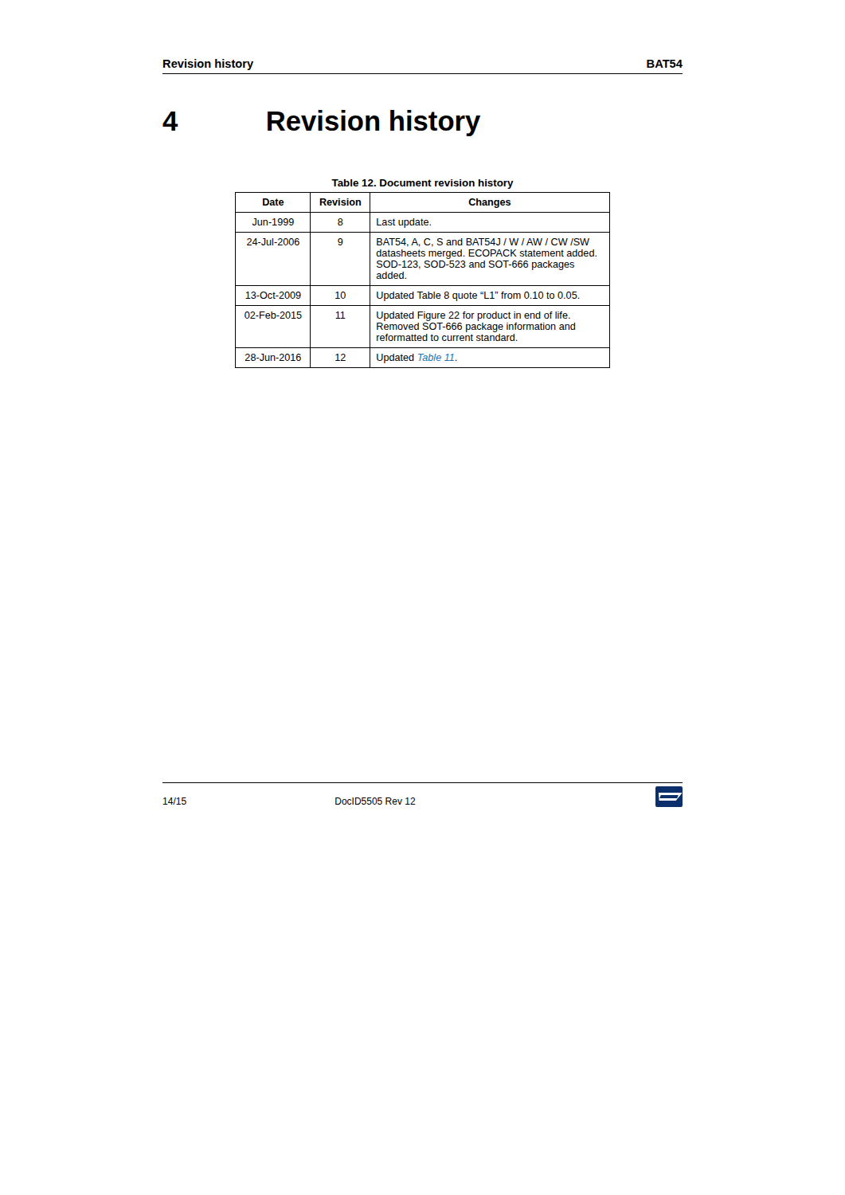Revision history BAT54
4 Revision history
Table 12. Document revision history
| Date | Revision | Changes |
| --- | --- | --- |
| Jun-1999 | 8 | Last update. |
| 24-Jul-2006 | 9 | BAT54, A, C, S and BAT54J / W / AW / CW /SW datasheets merged. ECOPACK statement added. SOD-123, SOD-523 and SOT-666 packages added. |
| 13-Oct-2009 | 10 | Updated Table 8 quote “L1” from 0.10 to 0.05. |
| 02-Feb-2015 | 11 | Updated Figure 22 for product in end of life. Removed SOT-666 package information and reformatted to current standard. |
| 28-Jun-2016 | 12 | Updated Table 11 . |
14/15 DocID5505 Rev 12